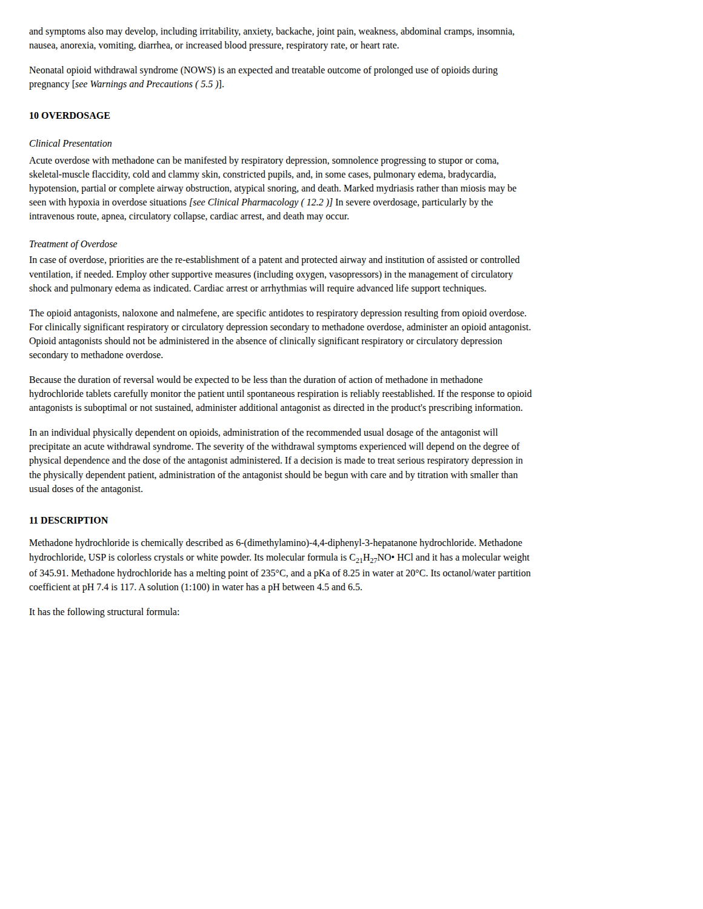and symptoms also may develop, including irritability, anxiety, backache, joint pain, weakness, abdominal cramps, insomnia, nausea, anorexia, vomiting, diarrhea, or increased blood pressure, respiratory rate, or heart rate.
Neonatal opioid withdrawal syndrome (NOWS) is an expected and treatable outcome of prolonged use of opioids during pregnancy [see Warnings and Precautions ( 5.5 )].
10 OVERDOSAGE
Clinical Presentation
Acute overdose with methadone can be manifested by respiratory depression, somnolence progressing to stupor or coma, skeletal-muscle flaccidity, cold and clammy skin, constricted pupils, and, in some cases, pulmonary edema, bradycardia, hypotension, partial or complete airway obstruction, atypical snoring, and death. Marked mydriasis rather than miosis may be seen with hypoxia in overdose situations [see Clinical Pharmacology ( 12.2 )] In severe overdosage, particularly by the intravenous route, apnea, circulatory collapse, cardiac arrest, and death may occur.
Treatment of Overdose
In case of overdose, priorities are the re-establishment of a patent and protected airway and institution of assisted or controlled ventilation, if needed. Employ other supportive measures (including oxygen, vasopressors) in the management of circulatory shock and pulmonary edema as indicated. Cardiac arrest or arrhythmias will require advanced life support techniques.
The opioid antagonists, naloxone and nalmefene, are specific antidotes to respiratory depression resulting from opioid overdose. For clinically significant respiratory or circulatory depression secondary to methadone overdose, administer an opioid antagonist. Opioid antagonists should not be administered in the absence of clinically significant respiratory or circulatory depression secondary to methadone overdose.
Because the duration of reversal would be expected to be less than the duration of action of methadone in methadone hydrochloride tablets carefully monitor the patient until spontaneous respiration is reliably reestablished. If the response to opioid antagonists is suboptimal or not sustained, administer additional antagonist as directed in the product's prescribing information.
In an individual physically dependent on opioids, administration of the recommended usual dosage of the antagonist will precipitate an acute withdrawal syndrome. The severity of the withdrawal symptoms experienced will depend on the degree of physical dependence and the dose of the antagonist administered. If a decision is made to treat serious respiratory depression in the physically dependent patient, administration of the antagonist should be begun with care and by titration with smaller than usual doses of the antagonist.
11 DESCRIPTION
Methadone hydrochloride is chemically described as 6-(dimethylamino)-4,4-diphenyl-3-hepatanone hydrochloride. Methadone hydrochloride, USP is colorless crystals or white powder. Its molecular formula is C21H27NO• HCl and it has a molecular weight of 345.91. Methadone hydrochloride has a melting point of 235°C, and a pKa of 8.25 in water at 20°C. Its octanol/water partition coefficient at pH 7.4 is 117. A solution (1:100) in water has a pH between 4.5 and 6.5.
It has the following structural formula: